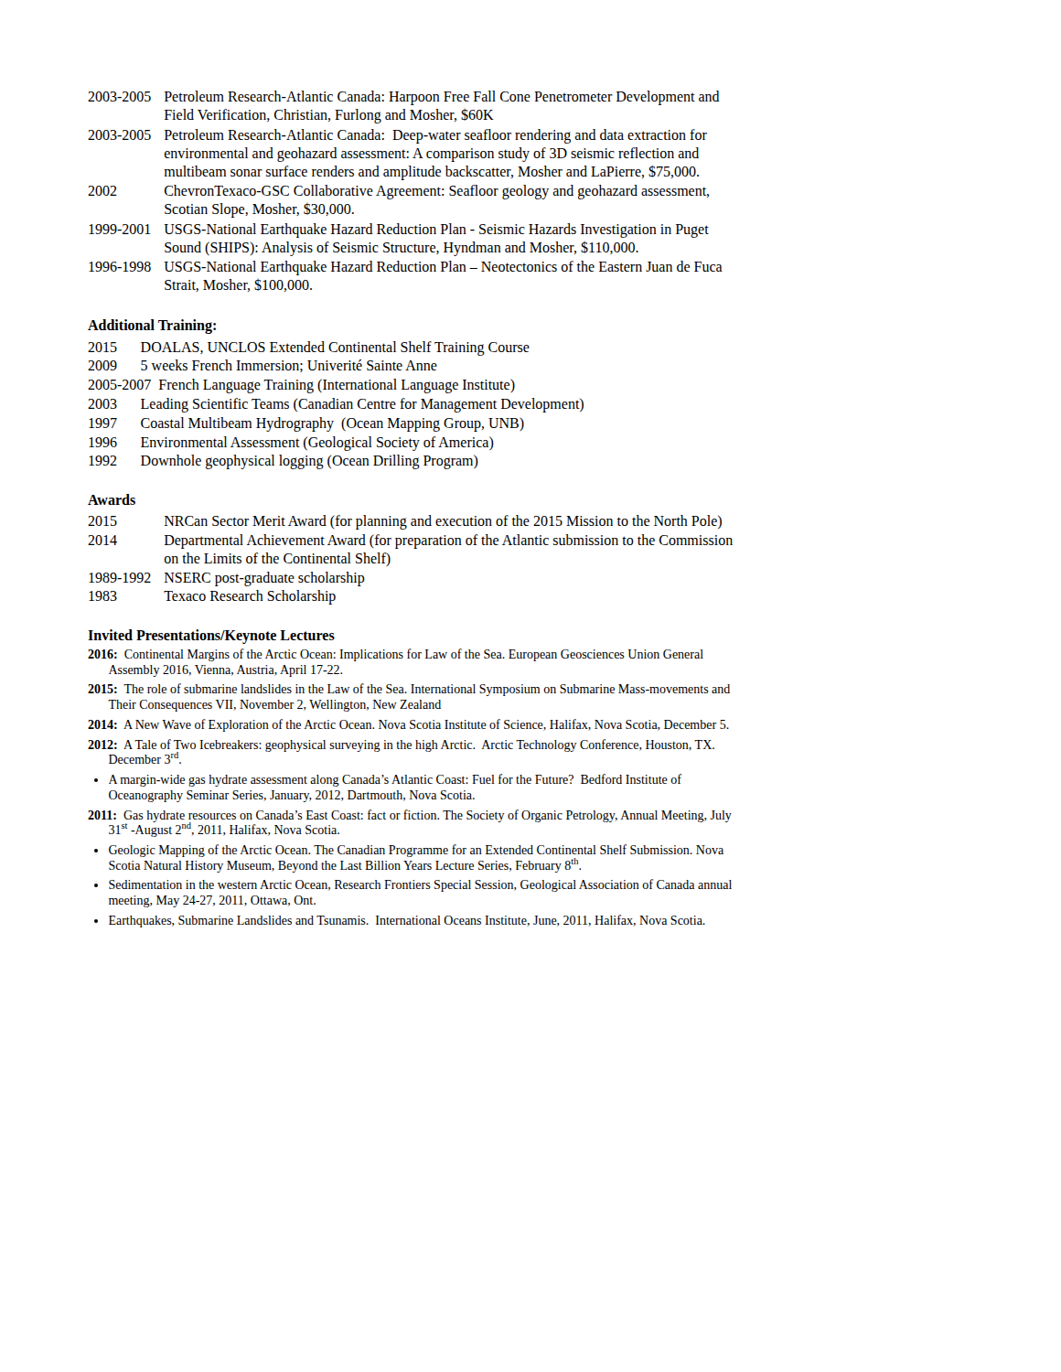2003-2005
Petroleum Research-Atlantic Canada: Harpoon Free Fall Cone Penetrometer Development and Field Verification, Christian, Furlong and Mosher, $60K
2003-2005
Petroleum Research-Atlantic Canada: Deep-water seafloor rendering and data extraction for environmental and geohazard assessment: A comparison study of 3D seismic reflection and multibeam sonar surface renders and amplitude backscatter, Mosher and LaPierre, $75,000.
2002
ChevronTexaco-GSC Collaborative Agreement: Seafloor geology and geohazard assessment, Scotian Slope, Mosher, $30,000.
1999-2001
USGS-National Earthquake Hazard Reduction Plan - Seismic Hazards Investigation in Puget Sound (SHIPS): Analysis of Seismic Structure, Hyndman and Mosher, $110,000.
1996-1998
USGS-National Earthquake Hazard Reduction Plan – Neotectonics of the Eastern Juan de Fuca Strait, Mosher, $100,000.
Additional Training:
2015
DOALAS, UNCLOS Extended Continental Shelf Training Course
2009
5 weeks French Immersion; Univerité Sainte Anne
2005-2007
French Language Training (International Language Institute)
2003
Leading Scientific Teams (Canadian Centre for Management Development)
1997
Coastal Multibeam Hydrography (Ocean Mapping Group, UNB)
1996
Environmental Assessment (Geological Society of America)
1992
Downhole geophysical logging (Ocean Drilling Program)
Awards
2015
NRCan Sector Merit Award (for planning and execution of the 2015 Mission to the North Pole)
2014
Departmental Achievement Award (for preparation of the Atlantic submission to the Commission on the Limits of the Continental Shelf)
1989-1992
NSERC post-graduate scholarship
1983
Texaco Research Scholarship
Invited Presentations/Keynote Lectures
2016: Continental Margins of the Arctic Ocean: Implications for Law of the Sea. European Geosciences Union General Assembly 2016, Vienna, Austria, April 17-22.
2015: The role of submarine landslides in the Law of the Sea. International Symposium on Submarine Mass-movements and Their Consequences VII, November 2, Wellington, New Zealand
2014: A New Wave of Exploration of the Arctic Ocean. Nova Scotia Institute of Science, Halifax, Nova Scotia, December 5.
2012: A Tale of Two Icebreakers: geophysical surveying in the high Arctic. Arctic Technology Conference, Houston, TX. December 3rd.
A margin-wide gas hydrate assessment along Canada’s Atlantic Coast: Fuel for the Future? Bedford Institute of Oceanography Seminar Series, January, 2012, Dartmouth, Nova Scotia.
2011: Gas hydrate resources on Canada’s East Coast: fact or fiction. The Society of Organic Petrology, Annual Meeting, July 31st -August 2nd, 2011, Halifax, Nova Scotia.
Geologic Mapping of the Arctic Ocean. The Canadian Programme for an Extended Continental Shelf Submission. Nova Scotia Natural History Museum, Beyond the Last Billion Years Lecture Series, February 8th.
Sedimentation in the western Arctic Ocean, Research Frontiers Special Session, Geological Association of Canada annual meeting, May 24-27, 2011, Ottawa, Ont.
Earthquakes, Submarine Landslides and Tsunamis. International Oceans Institute, June, 2011, Halifax, Nova Scotia.